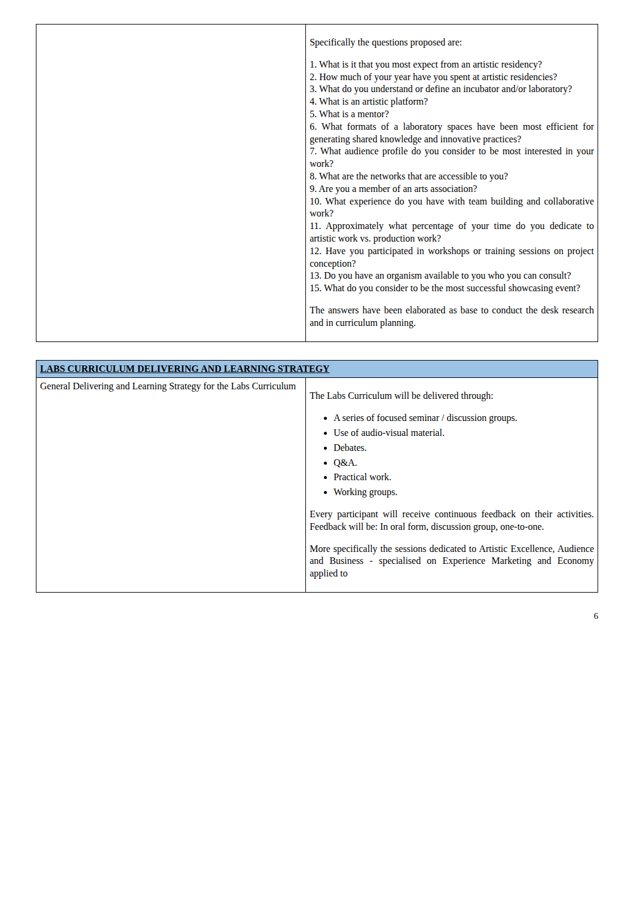| | Specifically the questions proposed are: 1. What is it that you most expect from an artistic residency? 2. How much of your year have you spent at artistic residencies? 3. What do you understand or define an incubator and/or laboratory? 4. What is an artistic platform? 5. What is a mentor? 6. What formats of a laboratory spaces have been most efficient for generating shared knowledge and innovative practices? 7. What audience profile do you consider to be most interested in your work? 8. What are the networks that are accessible to you? 9. Are you a member of an arts association? 10. What experience do you have with team building and collaborative work? 11. Approximately what percentage of your time do you dedicate to artistic work vs. production work? 12. Have you participated in workshops or training sessions on project conception? 13. Do you have an organism available to you who you can consult? 15. What do you consider to be the most successful showcasing event? The answers have been elaborated as base to conduct the desk research and in curriculum planning. |
| LABS CURRICULUM DELIVERING AND LEARNING STRATEGY |
| General Delivering and Learning Strategy for the Labs Curriculum | The Labs Curriculum will be delivered through: A series of focused seminar / discussion groups. Use of audio-visual material. Debates. Q&A. Practical work. Working groups. Every participant will receive continuous feedback on their activities. Feedback will be: In oral form, discussion group, one-to-one. More specifically the sessions dedicated to Artistic Excellence, Audience and Business - specialised on Experience Marketing and Economy applied to |
6